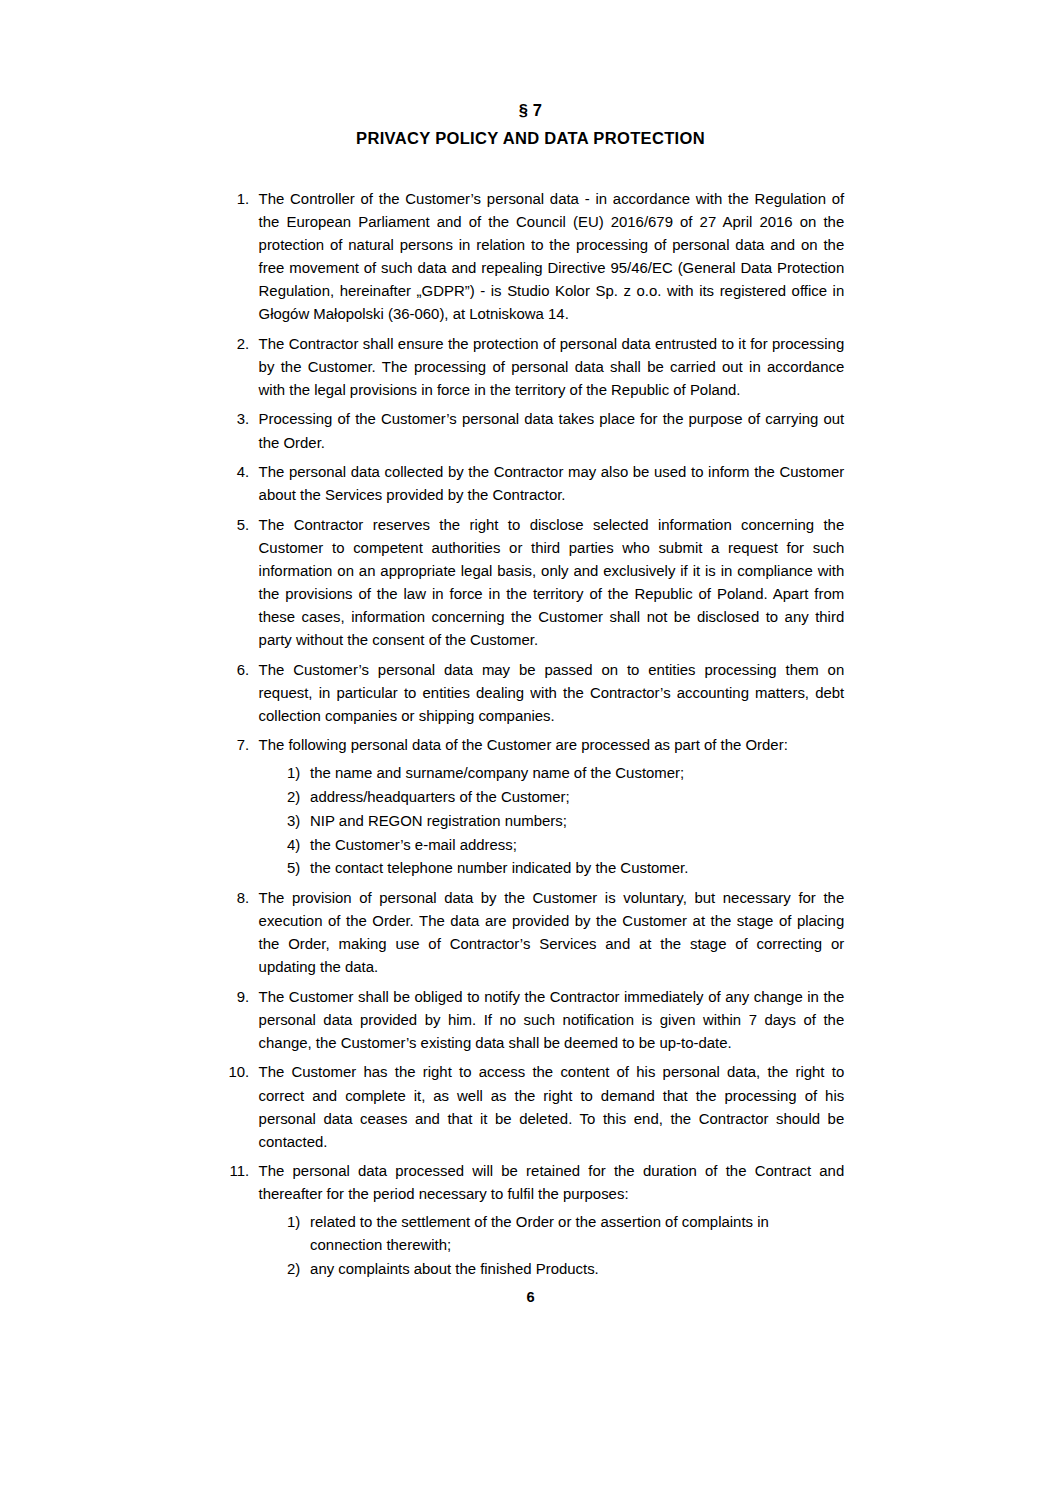§ 7
PRIVACY POLICY AND DATA PROTECTION
The Controller of the Customer’s personal data - in accordance with the Regulation of the European Parliament and of the Council (EU) 2016/679 of 27 April 2016 on the protection of natural persons in relation to the processing of personal data and on the free movement of such data and repealing Directive 95/46/EC (General Data Protection Regulation, hereinafter „GDPR”) - is Studio Kolor Sp. z o.o. with its registered office in Głogów Małopolski (36-060), at Lotniskowa 14.
The Contractor shall ensure the protection of personal data entrusted to it for processing by the Customer. The processing of personal data shall be carried out in accordance with the legal provisions in force in the territory of the Republic of Poland.
Processing of the Customer’s personal data takes place for the purpose of carrying out the Order.
The personal data collected by the Contractor may also be used to inform the Customer about the Services provided by the Contractor.
The Contractor reserves the right to disclose selected information concerning the Customer to competent authorities or third parties who submit a request for such information on an appropriate legal basis, only and exclusively if it is in compliance with the provisions of the law in force in the territory of the Republic of Poland. Apart from these cases, information concerning the Customer shall not be disclosed to any third party without the consent of the Customer.
The Customer’s personal data may be passed on to entities processing them on request, in particular to entities dealing with the Contractor’s accounting matters, debt collection companies or shipping companies.
The following personal data of the Customer are processed as part of the Order:
the name and surname/company name of the Customer;
address/headquarters of the Customer;
NIP and REGON registration numbers;
the Customer’s e-mail address;
the contact telephone number indicated by the Customer.
The provision of personal data by the Customer is voluntary, but necessary for the execution of the Order. The data are provided by the Customer at the stage of placing the Order, making use of Contractor’s Services and at the stage of correcting or updating the data.
The Customer shall be obliged to notify the Contractor immediately of any change in the personal data provided by him. If no such notification is given within 7 days of the change, the Customer’s existing data shall be deemed to be up-to-date.
The Customer has the right to access the content of his personal data, the right to correct and complete it, as well as the right to demand that the processing of his personal data ceases and that it be deleted. To this end, the Contractor should be contacted.
The personal data processed will be retained for the duration of the Contract and thereafter for the period necessary to fulfil the purposes:
related to the settlement of the Order or the assertion of complaints in connection therewith;
any complaints about the finished Products.
6